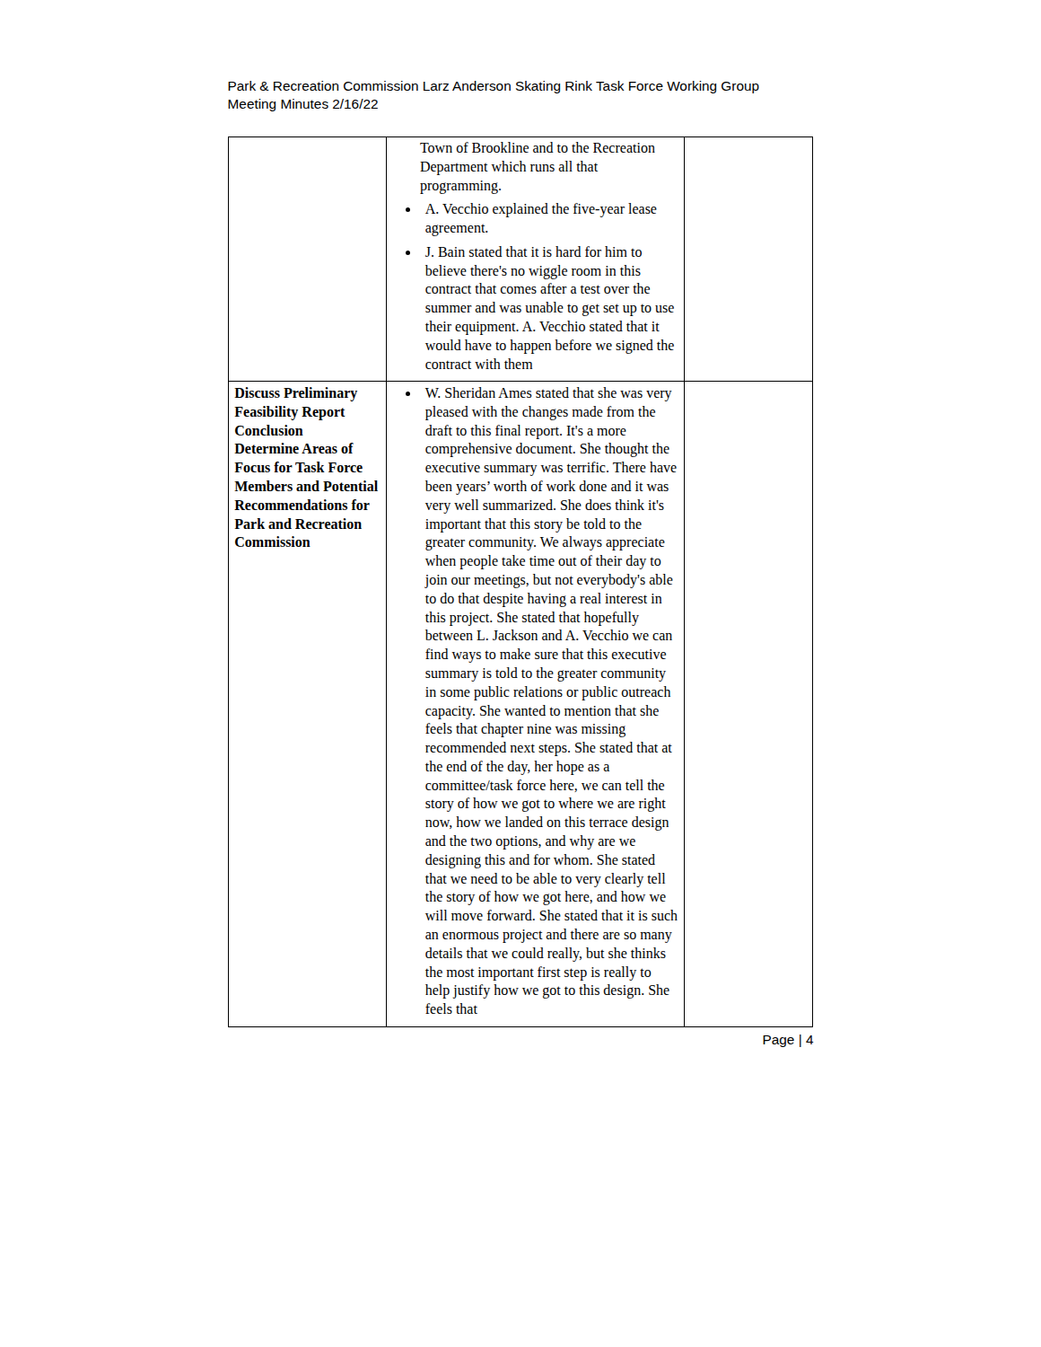Park & Recreation Commission Larz Anderson Skating Rink Task Force Working Group
Meeting Minutes 2/16/22
| | Town of Brookline and to the Recreation Department which runs all that programming. A. Vecchio explained the five-year lease agreement. J. Bain stated that it is hard for him to believe there's no wiggle room in this contract that comes after a test over the summer and was unable to get set up to use their equipment. A. Vecchio stated that it would have to happen before we signed the contract with them | |
| Discuss Preliminary Feasibility Report Conclusion Determine Areas of Focus for Task Force Members and Potential Recommendations for Park and Recreation Commission | W. Sheridan Ames stated that she was very pleased with the changes made from the draft to this final report. It's a more comprehensive document. She thought the executive summary was terrific. There have been years’ worth of work done and it was very well summarized. She does think it's important that this story be told to the greater community. We always appreciate when people take time out of their day to join our meetings, but not everybody's able to do that despite having a real interest in this project. She stated that hopefully between L. Jackson and A. Vecchio we can find ways to make sure that this executive summary is told to the greater community in some public relations or public outreach capacity. She wanted to mention that she feels that chapter nine was missing recommended next steps. She stated that at the end of the day, her hope as a committee/task force here, we can tell the story of how we got to where we are right now, how we landed on this terrace design and the two options, and why are we designing this and for whom. She stated that we need to be able to very clearly tell the story of how we got here, and how we will move forward. She stated that it is such an enormous project and there are so many details that we could really, but she thinks the most important first step is really to help justify how we got to this design. She feels that | |
Page | 4